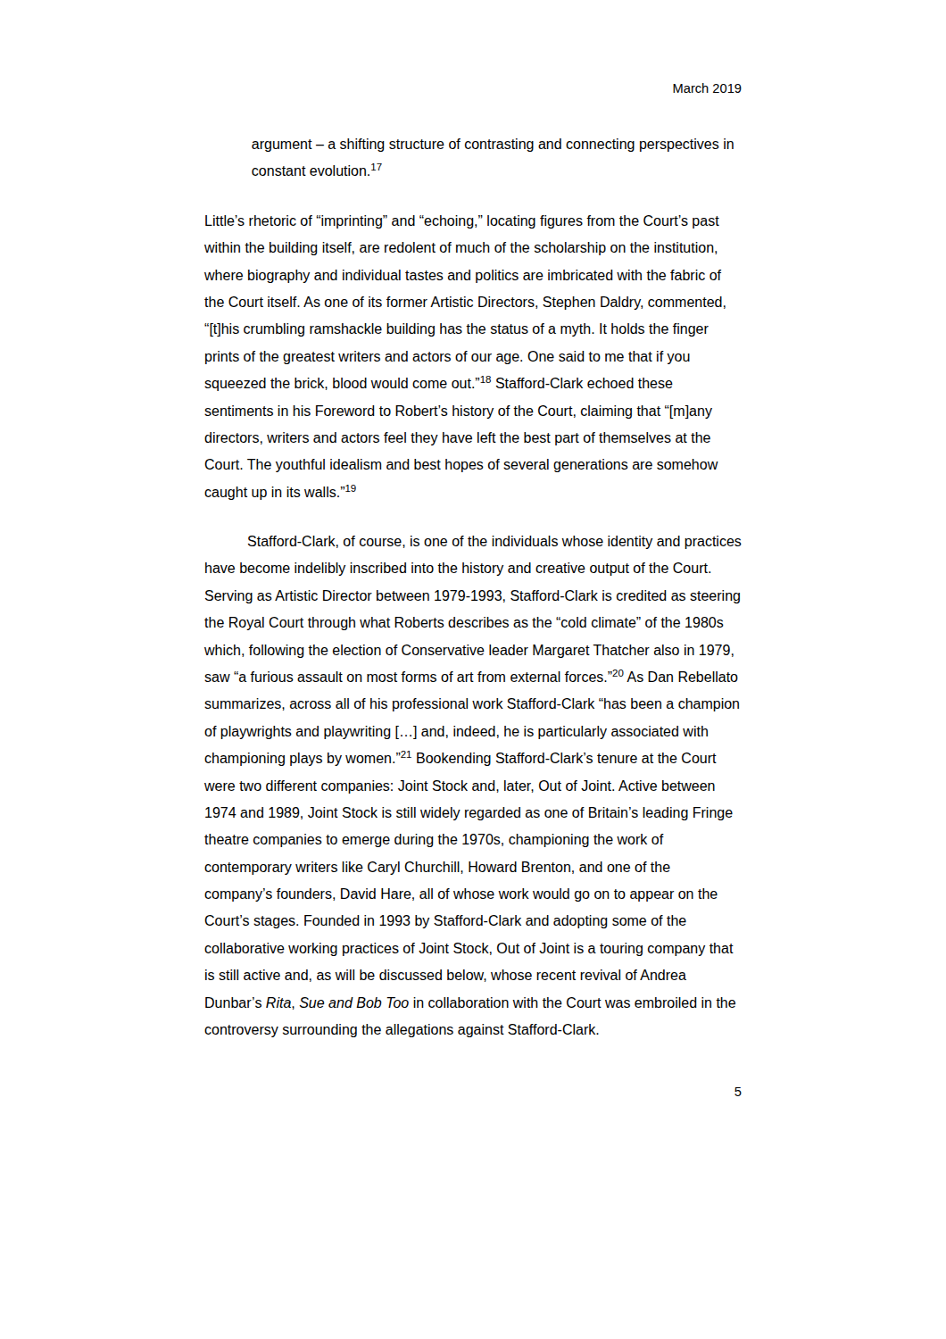March 2019
argument – a shifting structure of contrasting and connecting perspectives in constant evolution.17
Little’s rhetoric of “imprinting” and “echoing,” locating figures from the Court’s past within the building itself, are redolent of much of the scholarship on the institution, where biography and individual tastes and politics are imbricated with the fabric of the Court itself. As one of its former Artistic Directors, Stephen Daldry, commented, “[t]his crumbling ramshackle building has the status of a myth. It holds the finger prints of the greatest writers and actors of our age. One said to me that if you squeezed the brick, blood would come out.”18 Stafford-Clark echoed these sentiments in his Foreword to Robert’s history of the Court, claiming that “[m]any directors, writers and actors feel they have left the best part of themselves at the Court. The youthful idealism and best hopes of several generations are somehow caught up in its walls.”19
Stafford-Clark, of course, is one of the individuals whose identity and practices have become indelibly inscribed into the history and creative output of the Court. Serving as Artistic Director between 1979-1993, Stafford-Clark is credited as steering the Royal Court through what Roberts describes as the “cold climate” of the 1980s which, following the election of Conservative leader Margaret Thatcher also in 1979, saw “a furious assault on most forms of art from external forces.”20 As Dan Rebellato summarizes, across all of his professional work Stafford-Clark “has been a champion of playwrights and playwriting […] and, indeed, he is particularly associated with championing plays by women.”21 Bookending Stafford-Clark’s tenure at the Court were two different companies: Joint Stock and, later, Out of Joint. Active between 1974 and 1989, Joint Stock is still widely regarded as one of Britain’s leading Fringe theatre companies to emerge during the 1970s, championing the work of contemporary writers like Caryl Churchill, Howard Brenton, and one of the company’s founders, David Hare, all of whose work would go on to appear on the Court’s stages. Founded in 1993 by Stafford-Clark and adopting some of the collaborative working practices of Joint Stock, Out of Joint is a touring company that is still active and, as will be discussed below, whose recent revival of Andrea Dunbar’s Rita, Sue and Bob Too in collaboration with the Court was embroiled in the controversy surrounding the allegations against Stafford-Clark.
5